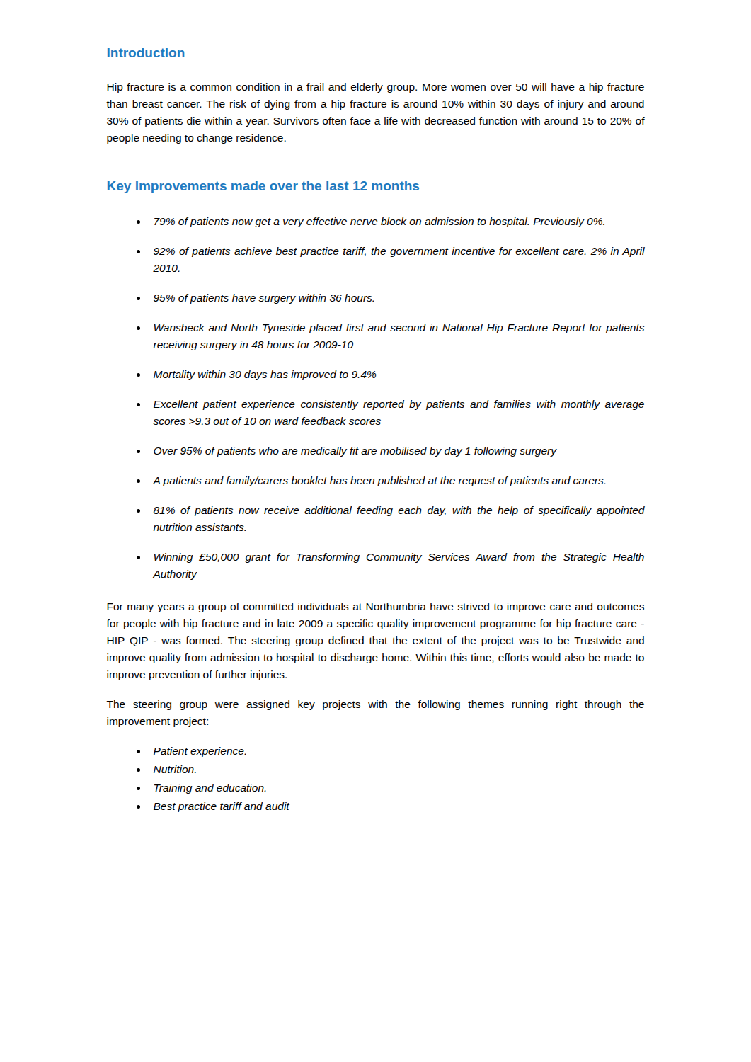Introduction
Hip fracture is a common condition in a frail and elderly group. More women over 50 will have a hip fracture than breast cancer. The risk of dying from a hip fracture is around 10% within 30 days of injury and around 30% of patients die within a year. Survivors often face a life with decreased function with around 15 to 20% of people needing to change residence.
Key improvements made over the last 12 months
79% of patients now get a very effective nerve block on admission to hospital. Previously 0%.
92% of patients achieve best practice tariff, the government incentive for excellent care. 2% in April 2010.
95% of patients have surgery within 36 hours.
Wansbeck and North Tyneside placed first and second in National Hip Fracture Report for patients receiving surgery in 48 hours for 2009-10
Mortality within 30 days has improved to 9.4%
Excellent patient experience consistently reported by patients and families with monthly average scores >9.3 out of 10 on ward feedback scores
Over 95% of patients who are medically fit are mobilised by day 1 following surgery
A patients and family/carers booklet has been published at the request of patients and carers.
81% of patients now receive additional feeding each day, with the help of specifically appointed nutrition assistants.
Winning £50,000 grant for Transforming Community Services Award from the Strategic Health Authority
For many years a group of committed individuals at Northumbria have strived to improve care and outcomes for people with hip fracture and in late 2009 a specific quality improvement programme for hip fracture care - HIP QIP - was formed. The steering group defined that the extent of the project was to be Trustwide and improve quality from admission to hospital to discharge home. Within this time, efforts would also be made to improve prevention of further injuries.
The steering group were assigned key projects with the following themes running right through the improvement project:
Patient experience.
Nutrition.
Training and education.
Best practice tariff and audit